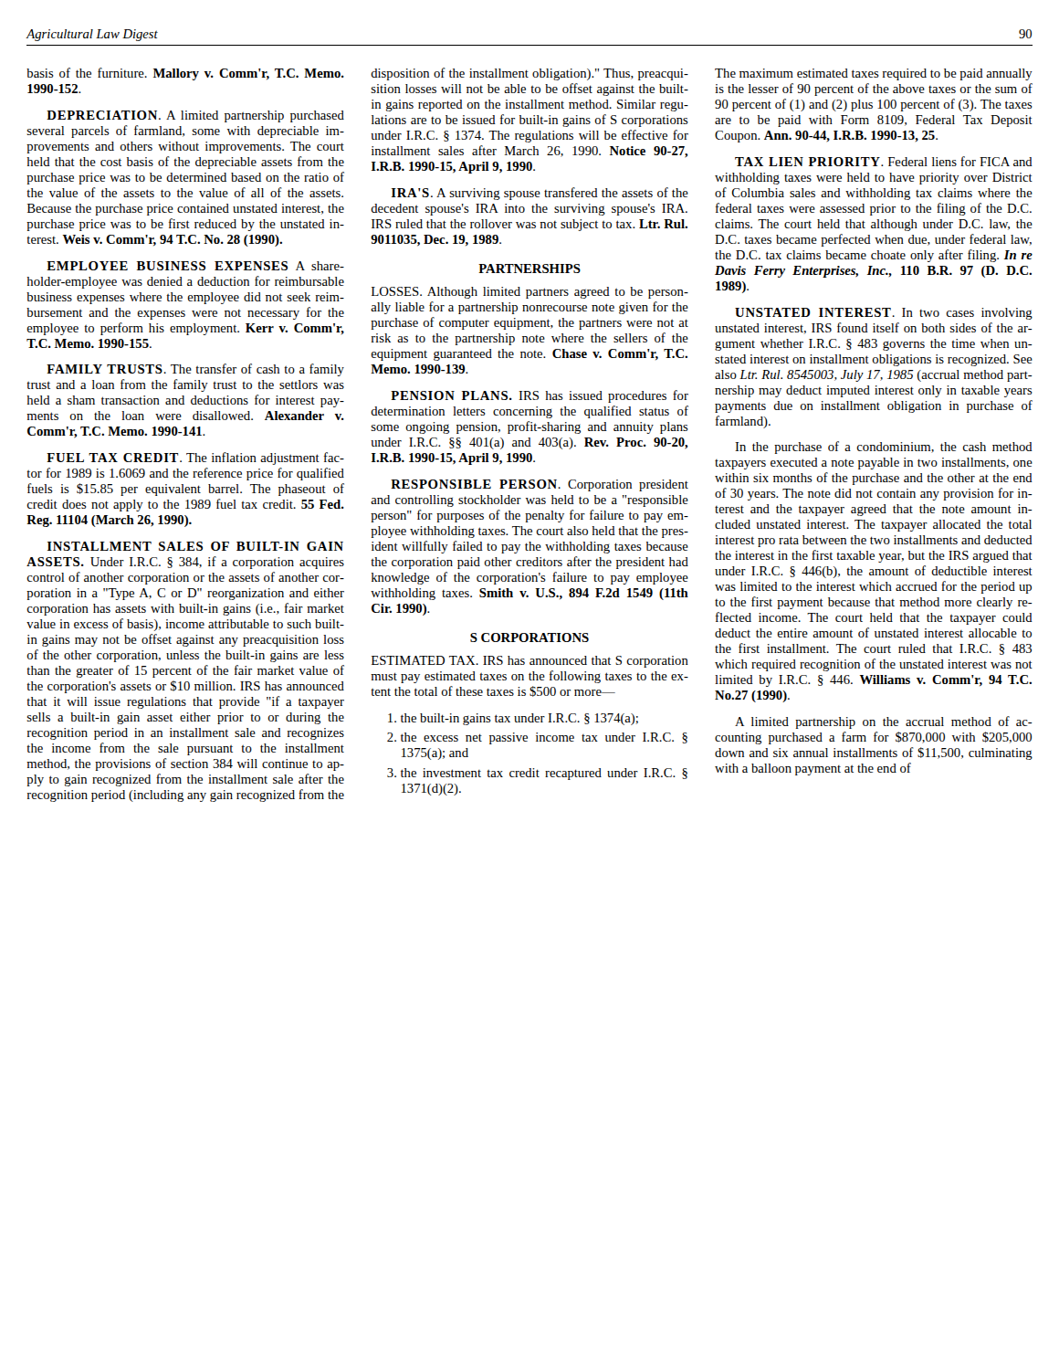Agricultural Law Digest 90
basis of the furniture. Mallory v. Comm'r, T.C. Memo. 1990-152.
DEPRECIATION. A limited partnership purchased several parcels of farmland, some with depreciable improvements and others without improvements. The court held that the cost basis of the depreciable assets from the purchase price was to be determined based on the ratio of the value of the assets to the value of all of the assets. Because the purchase price contained unstated interest, the purchase price was to be first reduced by the unstated interest. Weis v. Comm'r, 94 T.C. No. 28 (1990).
EMPLOYEE BUSINESS EXPENSES A shareholder-employee was denied a deduction for reimbursable business expenses where the employee did not seek reimbursement and the expenses were not necessary for the employee to perform his employment. Kerr v. Comm'r, T.C. Memo. 1990-155.
FAMILY TRUSTS. The transfer of cash to a family trust and a loan from the family trust to the settlors was held a sham transaction and deductions for interest payments on the loan were disallowed. Alexander v. Comm'r, T.C. Memo. 1990-141.
FUEL TAX CREDIT. The inflation adjustment factor for 1989 is 1.6069 and the reference price for qualified fuels is $15.85 per equivalent barrel. The phaseout of credit does not apply to the 1989 fuel tax credit. 55 Fed. Reg. 11104 (March 26, 1990).
INSTALLMENT SALES OF BUILT-IN GAIN ASSETS. Under I.R.C. § 384, if a corporation acquires control of another corporation or the assets of another corporation in a "Type A, C or D" reorganization and either corporation has assets with built-in gains (i.e., fair market value in excess of basis), income attributable to such built-in gains may not be offset against any preacquisition loss of the other corporation, unless the built-in gains are less than the greater of 15 percent of the fair market value of the corporation's assets or $10 million. IRS has announced that it will issue regulations that provide "if a taxpayer sells a built-in gain asset either prior to or during the recognition period in an installment sale and recognizes the income from the sale pursuant to the installment method, the provisions of section 384 will continue to apply to gain recognized from the installment sale after the recognition period (including any gain recognized from the disposition of the installment obligation)." Thus, preacquisition losses will not be able to be offset against the built-in gains reported on the installment method. Similar regulations are to be issued for built-in gains of S corporations under I.R.C. § 1374. The regulations will be effective for installment sales after March 26, 1990. Notice 90-27, I.R.B. 1990-15, April 9, 1990.
IRA'S. A surviving spouse transfered the assets of the decedent spouse's IRA into the surviving spouse's IRA. IRS ruled that the rollover was not subject to tax. Ltr. Rul. 9011035, Dec. 19, 1989.
PARTNERSHIPS
LOSSES. Although limited partners agreed to be personally liable for a partnership nonrecourse note given for the purchase of computer equipment, the partners were not at risk as to the partnership note where the sellers of the equipment guaranteed the note. Chase v. Comm'r, T.C. Memo. 1990-139.
PENSION PLANS. IRS has issued procedures for determination letters concerning the qualified status of some ongoing pension, profit-sharing and annuity plans under I.R.C. §§ 401(a) and 403(a). Rev. Proc. 90-20, I.R.B. 1990-15, April 9, 1990.
RESPONSIBLE PERSON. Corporation president and controlling stockholder was held to be a "responsible person" for purposes of the penalty for failure to pay employee withholding taxes. The court also held that the president willfully failed to pay the withholding taxes because the corporation paid other creditors after the president had knowledge of the corporation's failure to pay employee withholding taxes. Smith v. U.S., 894 F.2d 1549 (11th Cir. 1990).
S CORPORATIONS
ESTIMATED TAX. IRS has announced that S corporation must pay estimated taxes on the following taxes to the extent the total of these taxes is $500 or more—
the built-in gains tax under I.R.C. § 1374(a);
the excess net passive income tax under I.R.C. § 1375(a); and
the investment tax credit recaptured under I.R.C. § 1371(d)(2).
The maximum estimated taxes required to be paid annually is the lesser of 90 percent of the above taxes or the sum of 90 percent of (1) and (2) plus 100 percent of (3). The taxes are to be paid with Form 8109, Federal Tax Deposit Coupon. Ann. 90-44, I.R.B. 1990-13, 25.
TAX LIEN PRIORITY. Federal liens for FICA and withholding taxes were held to have priority over District of Columbia sales and withholding tax claims where the federal taxes were assessed prior to the filing of the D.C. claims. The court held that although under D.C. law, the D.C. taxes became perfected when due, under federal law, the D.C. tax claims became choate only after filing. In re Davis Ferry Enterprises, Inc., 110 B.R. 97 (D. D.C. 1989).
UNSTATED INTEREST. In two cases involving unstated interest, IRS found itself on both sides of the argument whether I.R.C. § 483 governs the time when unstated interest on installment obligations is recognized. See also Ltr. Rul. 8545003, July 17, 1985 (accrual method partnership may deduct imputed interest only in taxable years payments due on installment obligation in purchase of farmland).
In the purchase of a condominium, the cash method taxpayers executed a note payable in two installments, one within six months of the purchase and the other at the end of 30 years. The note did not contain any provision for interest and the taxpayer agreed that the note amount included unstated interest. The taxpayer allocated the total interest pro rata between the two installments and deducted the interest in the first taxable year, but the IRS argued that under I.R.C. § 446(b), the amount of deductible interest was limited to the interest which accrued for the period up to the first payment because that method more clearly reflected income. The court held that the taxpayer could deduct the entire amount of unstated interest allocable to the first installment. The court ruled that I.R.C. § 483 which required recognition of the unstated interest was not limited by I.R.C. § 446. Williams v. Comm'r, 94 T.C. No.27 (1990).
A limited partnership on the accrual method of accounting purchased a farm for $870,000 with $205,000 down and six annual installments of $11,500, culminating with a balloon payment at the end of